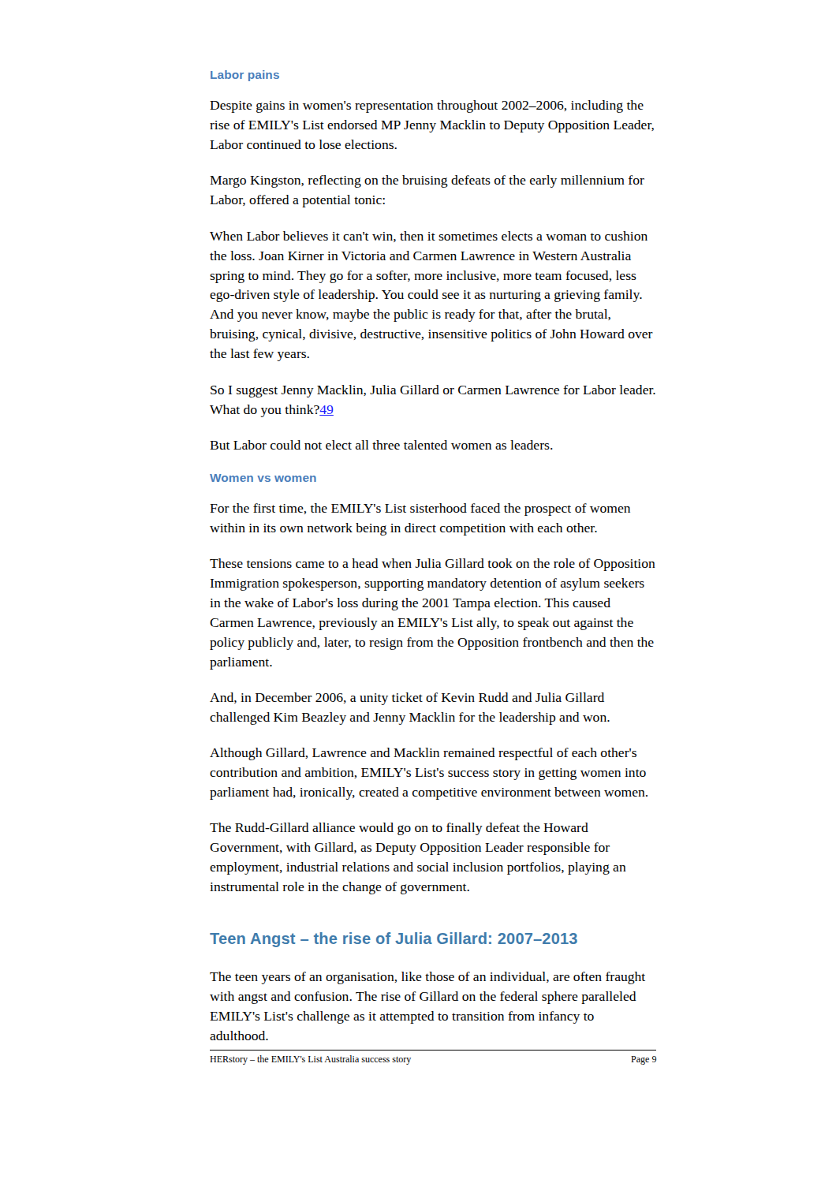Labor pains
Despite gains in women's representation throughout 2002–2006, including the rise of EMILY's List endorsed MP Jenny Macklin to Deputy Opposition Leader, Labor continued to lose elections.
Margo Kingston, reflecting on the bruising defeats of the early millennium for Labor, offered a potential tonic:
When Labor believes it can't win, then it sometimes elects a woman to cushion the loss. Joan Kirner in Victoria and Carmen Lawrence in Western Australia spring to mind. They go for a softer, more inclusive, more team focused, less ego-driven style of leadership. You could see it as nurturing a grieving family. And you never know, maybe the public is ready for that, after the brutal, bruising, cynical, divisive, destructive, insensitive politics of John Howard over the last few years.
So I suggest Jenny Macklin, Julia Gillard or Carmen Lawrence for Labor leader. What do you think?49
But Labor could not elect all three talented women as leaders.
Women vs women
For the first time, the EMILY's List sisterhood faced the prospect of women within in its own network being in direct competition with each other.
These tensions came to a head when Julia Gillard took on the role of Opposition Immigration spokesperson, supporting mandatory detention of asylum seekers in the wake of Labor's loss during the 2001 Tampa election. This caused Carmen Lawrence, previously an EMILY's List ally, to speak out against the policy publicly and, later, to resign from the Opposition frontbench and then the parliament.
And, in December 2006, a unity ticket of Kevin Rudd and Julia Gillard challenged Kim Beazley and Jenny Macklin for the leadership and won.
Although Gillard, Lawrence and Macklin remained respectful of each other's contribution and ambition, EMILY's List's success story in getting women into parliament had, ironically, created a competitive environment between women.
The Rudd-Gillard alliance would go on to finally defeat the Howard Government, with Gillard, as Deputy Opposition Leader responsible for employment, industrial relations and social inclusion portfolios, playing an instrumental role in the change of government.
Teen Angst – the rise of Julia Gillard: 2007–2013
The teen years of an organisation, like those of an individual, are often fraught with angst and confusion. The rise of Gillard on the federal sphere paralleled EMILY's List's challenge as it attempted to transition from infancy to adulthood.
HERstory – the EMILY's List Australia success story
Page 9